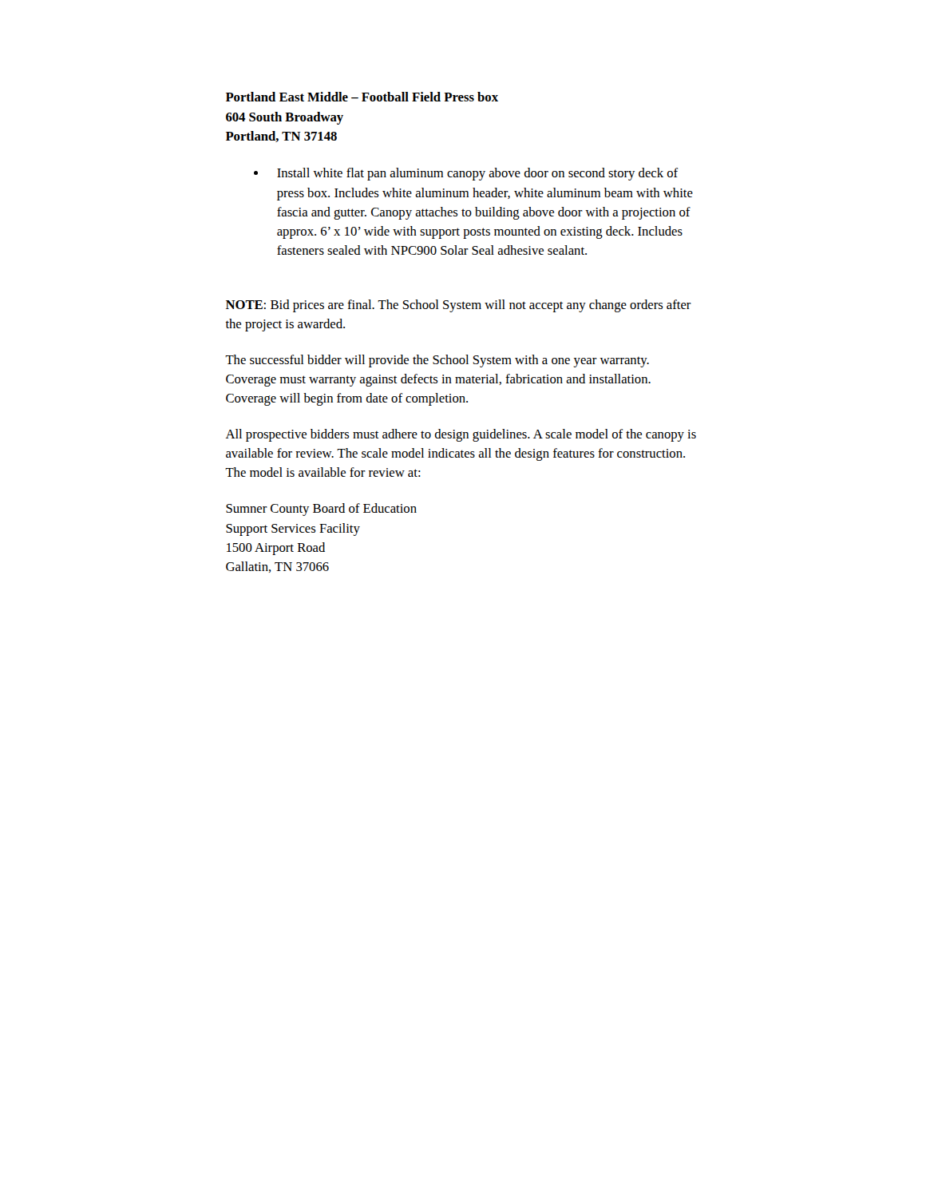Portland East Middle – Football Field Press box
604 South Broadway
Portland, TN 37148
Install white flat pan aluminum canopy above door on second story deck of press box. Includes white aluminum header, white aluminum beam with white fascia and gutter. Canopy attaches to building above door with a projection of approx. 6’ x 10’ wide with support posts mounted on existing deck. Includes fasteners sealed with NPC900 Solar Seal adhesive sealant.
NOTE: Bid prices are final. The School System will not accept any change orders after the project is awarded.
The successful bidder will provide the School System with a one year warranty. Coverage must warranty against defects in material, fabrication and installation. Coverage will begin from date of completion.
All prospective bidders must adhere to design guidelines. A scale model of the canopy is available for review. The scale model indicates all the design features for construction. The model is available for review at:
Sumner County Board of Education
Support Services Facility
1500 Airport Road
Gallatin, TN 37066